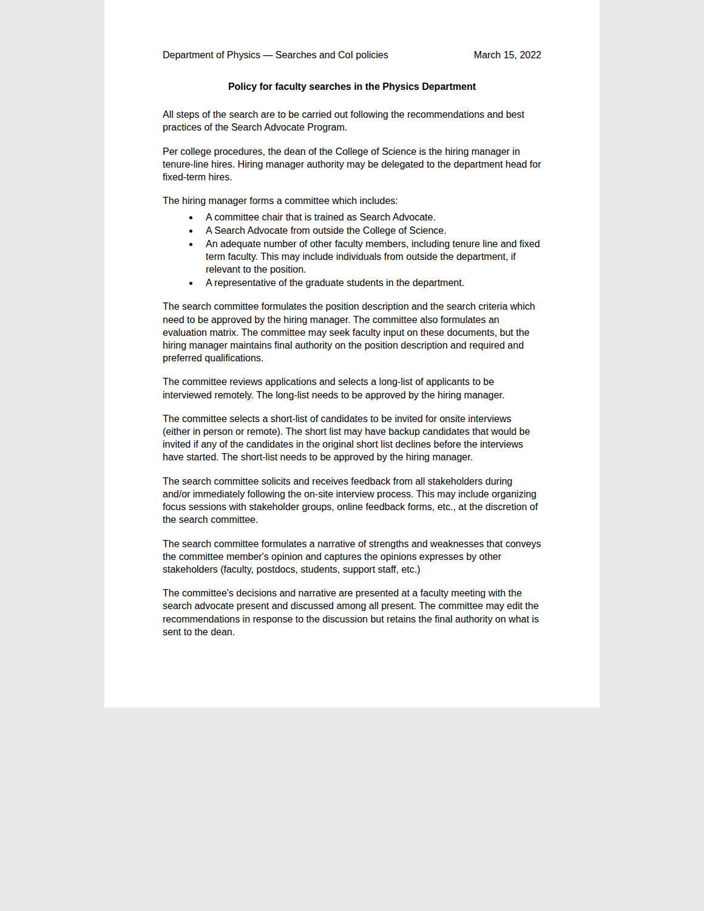Department of Physics — Searches and CoI policies
March 15, 2022
Policy for faculty searches in the Physics Department
All steps of the search are to be carried out following the recommendations and best practices of the Search Advocate Program.
Per college procedures, the dean of the College of Science is the hiring manager in tenure-line hires. Hiring manager authority may be delegated to the department head for fixed-term hires.
The hiring manager forms a committee which includes:
A committee chair that is trained as Search Advocate.
A Search Advocate from outside the College of Science.
An adequate number of other faculty members, including tenure line and fixed term faculty. This may include individuals from outside the department, if relevant to the position.
A representative of the graduate students in the department.
The search committee formulates the position description and the search criteria which need to be approved by the hiring manager. The committee also formulates an evaluation matrix. The committee may seek faculty input on these documents, but the hiring manager maintains final authority on the position description and required and preferred qualifications.
The committee reviews applications and selects a long-list of applicants to be interviewed remotely. The long-list needs to be approved by the hiring manager.
The committee selects a short-list of candidates to be invited for onsite interviews (either in person or remote). The short list may have backup candidates that would be invited if any of the candidates in the original short list declines before the interviews have started. The short-list needs to be approved by the hiring manager.
The search committee solicits and receives feedback from all stakeholders during and/or immediately following the on-site interview process. This may include organizing focus sessions with stakeholder groups, online feedback forms, etc., at the discretion of the search committee.
The search committee formulates a narrative of strengths and weaknesses that conveys the committee member's opinion and captures the opinions expresses by other stakeholders (faculty, postdocs, students, support staff, etc.)
The committee's decisions and narrative are presented at a faculty meeting with the search advocate present and discussed among all present. The committee may edit the recommendations in response to the discussion but retains the final authority on what is sent to the dean.